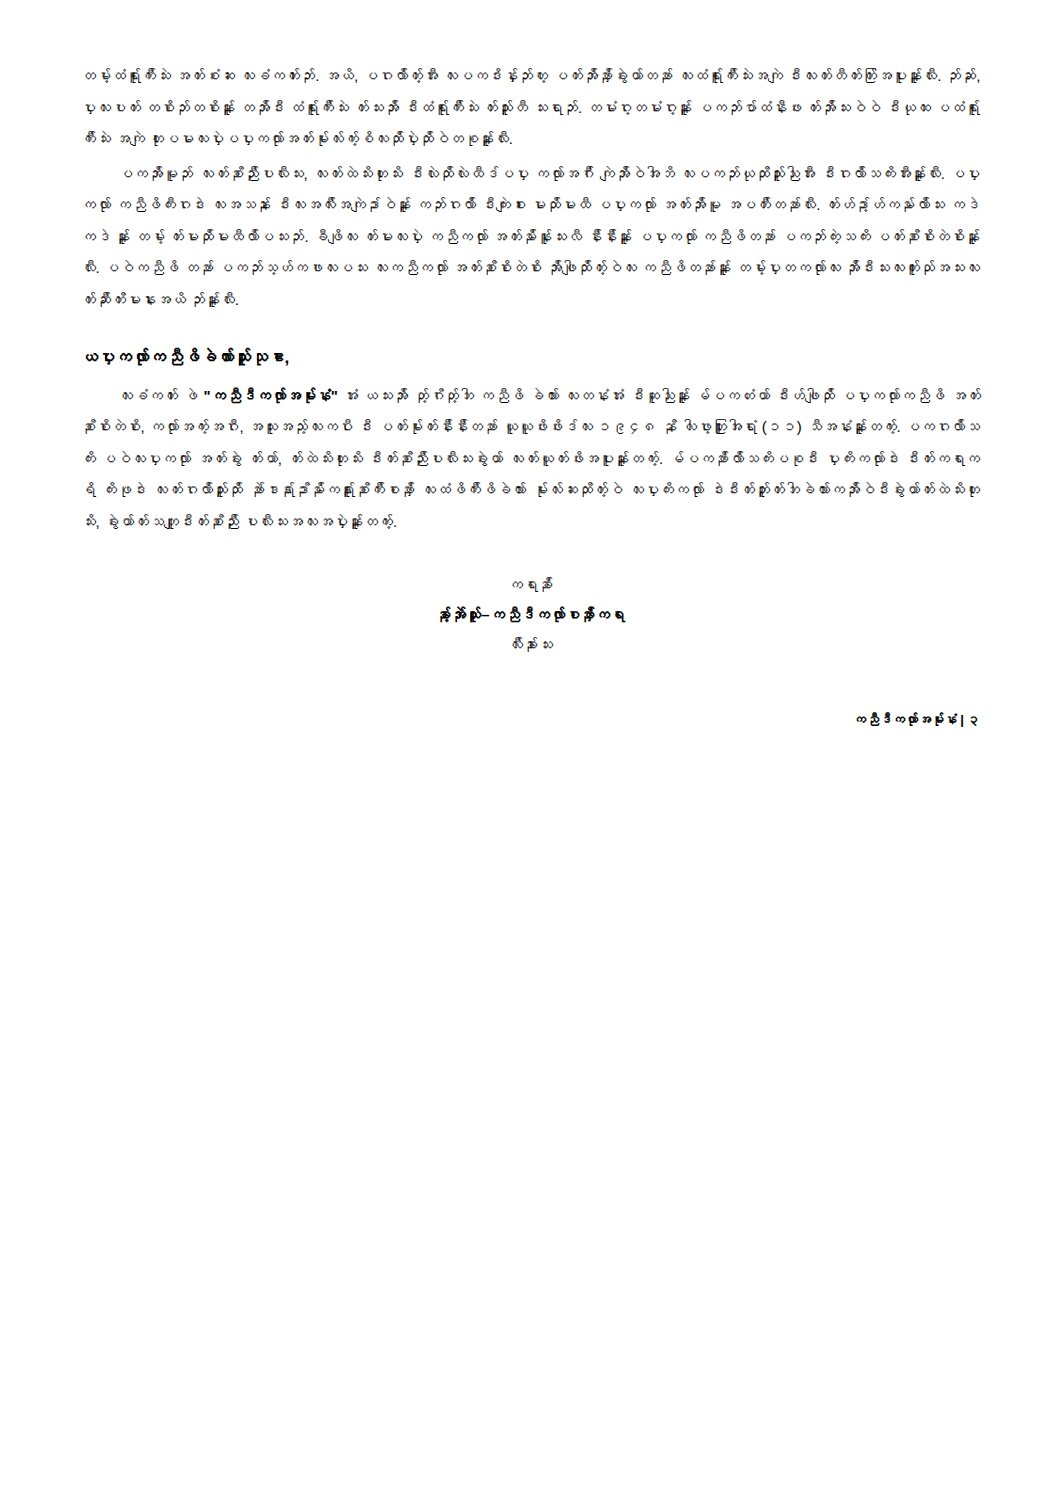တမ့ၢ်ထံရူၢ်ကီၢ်သဲး အတၢ်စံးဆၢ လၢခံကတၢၢ်ဘၣ်. အယိ, ပဂၤလိာ်တ့ၢ်အီၤ လၢပကဒိးနှၢ်ဘၣ်က့ၤ ပတၢ်အိၣ်ဖှိၣ်ခွဲးယာ်တဖၣ် လၢထံရူၢ်ကီၢ်သဲးအကျဲ ဒီးလၢတၢ်တီတၢ်တြၢ်အပူၤနူၣ်လီၤ. ဘၣ်ဆၣ်, ပှၤလၢပၢတၢ် တစိၤဘၣ်တစိၤနူၣ် တအိၣ်ဒီး ထံရူၢ်ကီၢ်သဲး တၢ်သးအိၣ် ဒီးထံရူၢ်ကီၢ်သဲး တၢ်သူၣ်တီ သးရၤဘၣ်. တမံၤဂ့ၤတမံၤဂ့ၤနူၣ် ပကဘၣ်ပာ်ထံနီၤဖး တၢ်အိၣ်သးဝဲဝဲ ဒီးယုထၢ ပထံရူၢ်ကီၢ်သဲး အကျဲ တုၤပမၤလၢပှဲၤပပှၤကလုာ်အတၢ်မုၢ်လၢ်က့ၢ်စိလၢထိၣ်ပှဲၤထိၣ်ဝဲတစုနူၣ်လီၤ.
ပကအိၣ်မူဘၣ် လၢတၢ်စံၣ်ညီၣ်ပၢလီၤသး, လၢတၢ်ထဲသိးတုၤသိး ဒီးလဲၤထိၣ်လဲၤထီဒ်ပပှၤ ကလုာ်အဂီၢ် ကျဲအိၣ်ဝဲအါဘိ လၢပကဘၣ်ယုထံၣ်သူၣ်ညါအီၤ ဒီးဂၤလိာ်သကိးအီၤနူၣ်လီၤ. ပပှၤ ကလုာ် ကညီဖိကီးဂၤဒဲး လၢအသနၢၣ် ဒီးလၢအလီၢ်အကျဲဒၣ်ဝဲနူၣ် ကဘၣ်ဂၤလိာ် ဒီးကျဲးစၢး မၤထိၣ်မၤထီ ပပှၤကလုာ် အတၢ်အိၣ်မူ အပတီၢ်တဖၣ်လီၤ. တၢ်ဟ်ဒ့ၣ်ဟ်ကမၣ်လိာ်သး ကဒဲကဒဲ နူၣ် တမ့ၢ် တၢ်မၤထိၣ်မၤထီလိာ်ပသးဘၣ်. ခီဖျိလၢ တၢ်မၤလၢပှဲၤ ကညီကလုာ် အတၢ်မိၣ်နူၢ်သးလီ နီၢ်နီၢ်နူၣ် ပပှၤကလုာ် ကညီဖိတဖၣ် ပကဘၣ်က့ဲးသကိး ပတၢ်စံၣ်စိၤတဲစိၤနူၣ်လီၤ. ပဝဲကညီဖိ တဖၣ် ပကဘၣ်သ့ဟ်ကဖၢလၢပသး လၢကညီကလုာ် အတၢ်စံၣ်စိၤတဲစိၤ အိၣ်ဖျါထိၣ်တ့ၢ်ဝဲလၢ ကညီဖိတဖၣ်နူၣ် တမ့ၢ်ပှၤတကလုာ်လၢ အိၣ်ဒီးသးလၢတူၢ်ယၣ်အသးလၢတၢ်ဆီၣ်တံၢ်မၤနၢၤအယိ ဘၣ်နူၣ်လီၤ.
ယပှၤကလုာ်ကညီဖိခဲလၢာ်သူၣ်သုဧၢ,
လၢခံကတၢၢ် ဖဲ "ကညီဒီကလုာ်အမုၢ်နံၤ" အံၤ ယသးအိၣ် ဟ့ၣ်ဂံၢ်ဟ့ၣ်ဘါ ကညီဖိ ခဲလၢာ် လၢတနံၤအံၤ ဒီးဆူညါနူၣ် မ်ပကဟံးယာ် ဒီးဟ်ဖျါထိၣ် ပပှၤကလုာ်ကညီဖိ အတၢ်စံၣ်စိၤတဲစိၤ, ကလုာ်အက့ၢ်အဂီၤ, အသူးအသ့ၣ်လၢကပီၤ ဒီး ပတၢ်မုၢ်တၢ်နီၢ်နီၢ်တဖၣ် ယူယူဖိးဖိးဒ်လၢ ၁၉၄၈ နံၣ် လါဖ့ၤဘြူၤအါရံၤ (၁၁) သီအနံၤနူၣ်တက့ၢ်. ပကဂၤလိာ်သကိး ပဝဲလၢပှၤကလုာ် အတၢ်ခွဲး တၢ်ယာ်, တၢ်ထဲသိးတုၤသိး ဒီးတၢ်စံၣ်ညီၣ်ပၢလီၤသးခွဲးယာ် လၢတၢ်ယူတၢ်ဖိးအပူၤနူၣ်တက့ၢ်. မ်ပကဖိၣ်လိာ်သကိးပစုဒီး ပှၤကိးကလုာ်ဒဲး ဒီးတၢ်ကရၢကရိ ကိးဖုဒဲး လၢတၢ်ဂၤလိာ်သူၣ်ထိၣ် ဖဲၣ်ဒၢရၣ်ဒံၣ်မိၣ်ကရူၣ်စံၣ်ကီၢ်စၢဖှိၣ် လၢထံဖိကီၢ်ဖိခဲလၢာ် မုၢ်လၢ်ဆၢထံၣ်တ့ၢ်ဝဲ လၢပှၤကိးကလုာ် ဒဲးဒီးတၢ်ဘူၣ်တၢ်ဘါခဲလၢာ်ကအိၣ်ဝဲဒီးခွဲးယာ်တၢ်ထဲသိးတုၤသိး, ခွဲးယာ်တၢ်သဘျူဒီးတၢ်စံၣ်ညီၣ် ပၢလီၤသးအလၢအပှဲၤနူၣ်တက့ၢ်.
ကရၢခိၣ် ခ့ၣ်အဲၣ်ယူၣ်–ကညီဒီကလုာ်စၢဖှိၣ်ကရၢ လီၢ်ခၢၣ်သး
ကညီဒီကလုာ်အမုၢ်နံၤ | ၃